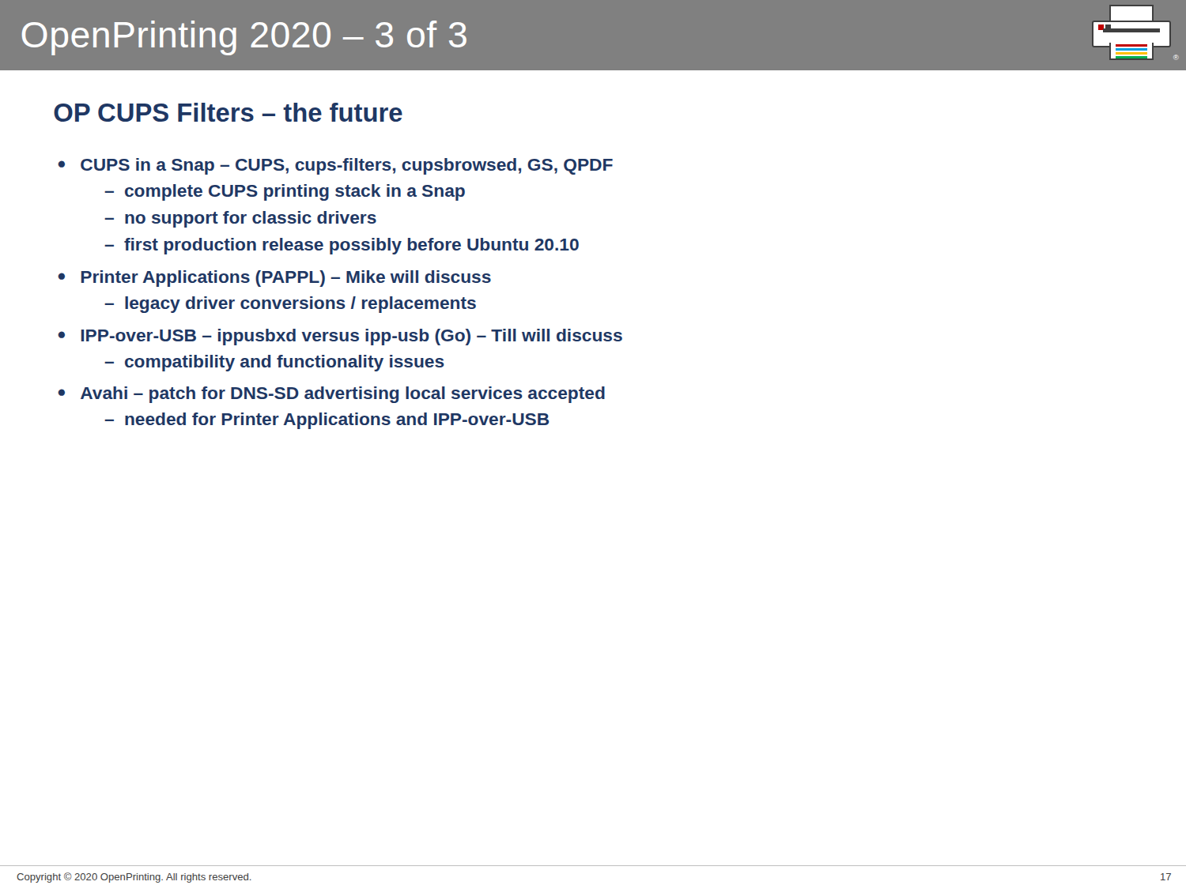OpenPrinting 2020 – 3 of 3
®
OP CUPS Filters – the future
CUPS in a Snap – CUPS, cups-filters, cupsbrowsed, GS, QPDF
complete CUPS printing stack in a Snap
no support for classic drivers
first production release possibly before Ubuntu 20.10
Printer Applications (PAPPL) – Mike will discuss
legacy driver conversions / replacements
IPP-over-USB – ippusbxd versus ipp-usb (Go) – Till will discuss
compatibility and functionality issues
Avahi – patch for DNS-SD advertising local services accepted
needed for Printer Applications and IPP-over-USB
Copyright © 2020 OpenPrinting. All rights reserved. 17